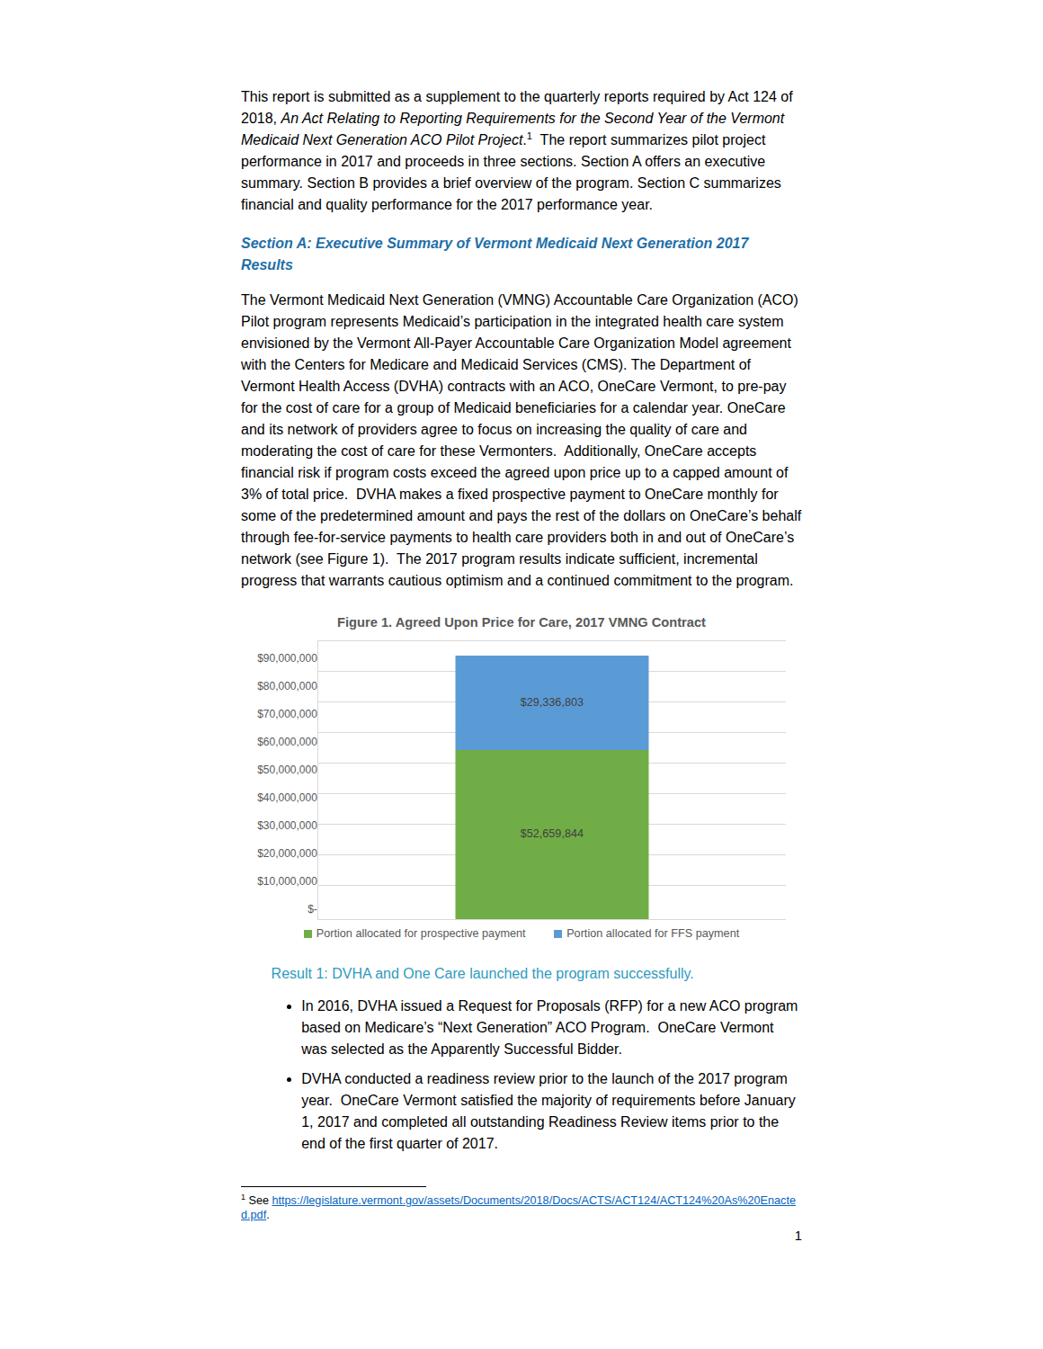This report is submitted as a supplement to the quarterly reports required by Act 124 of 2018, An Act Relating to Reporting Requirements for the Second Year of the Vermont Medicaid Next Generation ACO Pilot Project.1 The report summarizes pilot project performance in 2017 and proceeds in three sections. Section A offers an executive summary. Section B provides a brief overview of the program. Section C summarizes financial and quality performance for the 2017 performance year.
Section A: Executive Summary of Vermont Medicaid Next Generation 2017 Results
The Vermont Medicaid Next Generation (VMNG) Accountable Care Organization (ACO) Pilot program represents Medicaid’s participation in the integrated health care system envisioned by the Vermont All-Payer Accountable Care Organization Model agreement with the Centers for Medicare and Medicaid Services (CMS). The Department of Vermont Health Access (DVHA) contracts with an ACO, OneCare Vermont, to pre-pay for the cost of care for a group of Medicaid beneficiaries for a calendar year. OneCare and its network of providers agree to focus on increasing the quality of care and moderating the cost of care for these Vermonters. Additionally, OneCare accepts financial risk if program costs exceed the agreed upon price up to a capped amount of 3% of total price. DVHA makes a fixed prospective payment to OneCare monthly for some of the predetermined amount and pays the rest of the dollars on OneCare’s behalf through fee-for-service payments to health care providers both in and out of OneCare’s network (see Figure 1). The 2017 program results indicate sufficient, incremental progress that warrants cautious optimism and a continued commitment to the program.
Figure 1. Agreed Upon Price for Care, 2017 VMNG Contract
| $90,000,000 | $29,336,803 $52,659,844 |
| $80,000,000 |
| $70,000,000 |
| $60,000,000 |
| $50,000,000 |
| $40,000,000 |
| $30,000,000 |
| $20,000,000 |
| $10,000,000 |
| $- |
Portion allocated for prospective payment Portion allocated for FFS payment
Result 1: DVHA and One Care launched the program successfully.
In 2016, DVHA issued a Request for Proposals (RFP) for a new ACO program based on Medicare’s “Next Generation” ACO Program. OneCare Vermont was selected as the Apparently Successful Bidder.
DVHA conducted a readiness review prior to the launch of the 2017 program year. OneCare Vermont satisfied the majority of requirements before January 1, 2017 and completed all outstanding Readiness Review items prior to the end of the first quarter of 2017.
1 See https://legislature.vermont.gov/assets/Documents/2018/Docs/ACTS/ACT124/ACT124%20As%20Enacted.pdf.
1